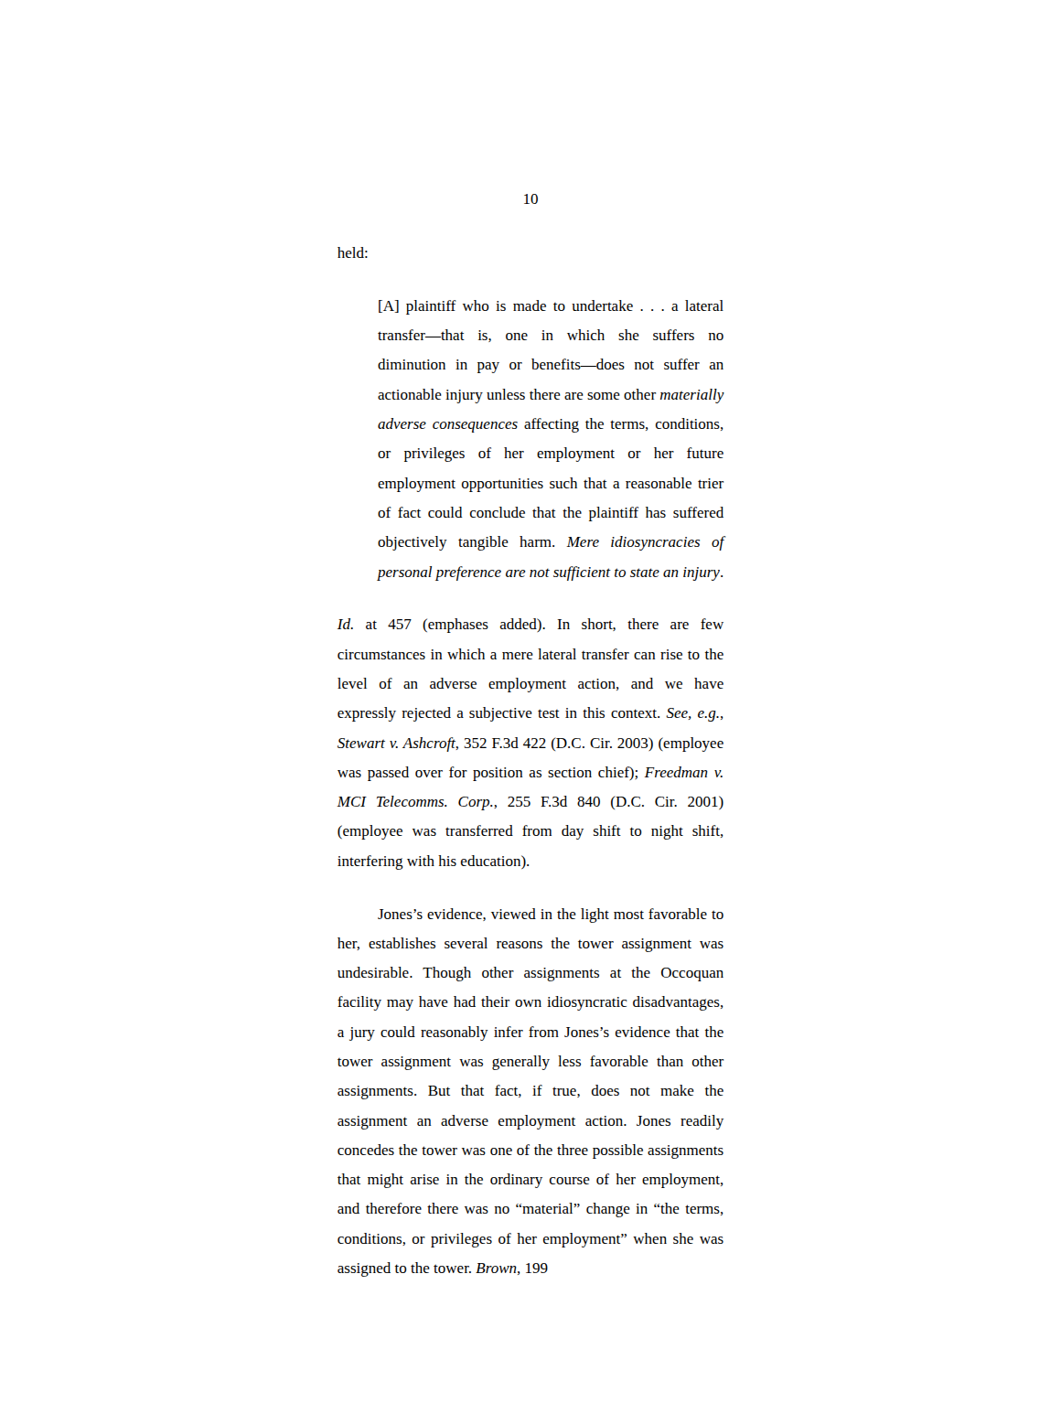10
held:
[A] plaintiff who is made to undertake . . . a lateral transfer—that is, one in which she suffers no diminution in pay or benefits—does not suffer an actionable injury unless there are some other materially adverse consequences affecting the terms, conditions, or privileges of her employment or her future employment opportunities such that a reasonable trier of fact could conclude that the plaintiff has suffered objectively tangible harm. Mere idiosyncracies of personal preference are not sufficient to state an injury.
Id. at 457 (emphases added). In short, there are few circumstances in which a mere lateral transfer can rise to the level of an adverse employment action, and we have expressly rejected a subjective test in this context. See, e.g., Stewart v. Ashcroft, 352 F.3d 422 (D.C. Cir. 2003) (employee was passed over for position as section chief); Freedman v. MCI Telecomms. Corp., 255 F.3d 840 (D.C. Cir. 2001) (employee was transferred from day shift to night shift, interfering with his education).
Jones’s evidence, viewed in the light most favorable to her, establishes several reasons the tower assignment was undesirable. Though other assignments at the Occoquan facility may have had their own idiosyncratic disadvantages, a jury could reasonably infer from Jones’s evidence that the tower assignment was generally less favorable than other assignments. But that fact, if true, does not make the assignment an adverse employment action. Jones readily concedes the tower was one of the three possible assignments that might arise in the ordinary course of her employment, and therefore there was no “material” change in “the terms, conditions, or privileges of her employment” when she was assigned to the tower. Brown, 199